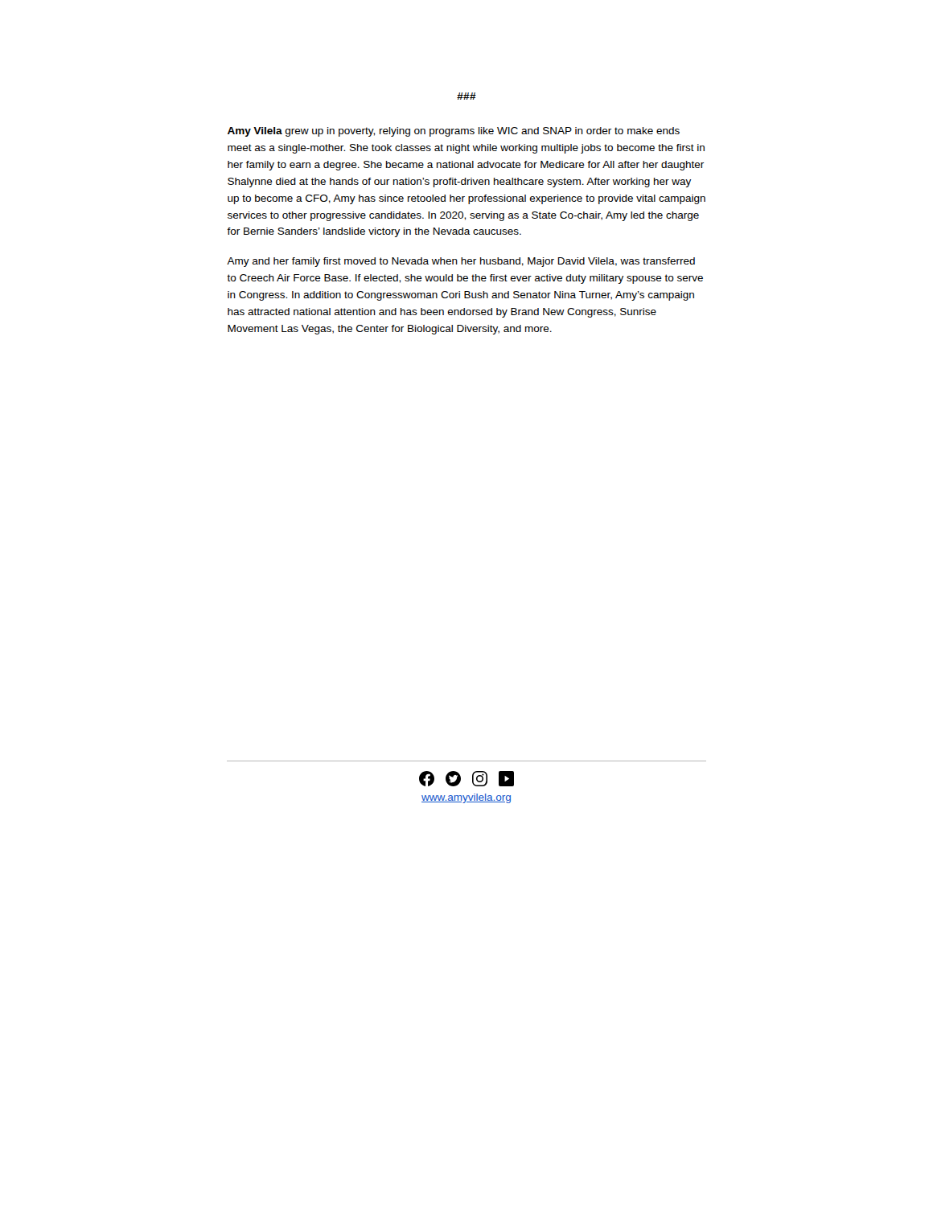###
Amy Vilela grew up in poverty, relying on programs like WIC and SNAP in order to make ends meet as a single-mother. She took classes at night while working multiple jobs to become the first in her family to earn a degree. She became a national advocate for Medicare for All after her daughter Shalynne died at the hands of our nation’s profit-driven healthcare system. After working her way up to become a CFO, Amy has since retooled her professional experience to provide vital campaign services to other progressive candidates. In 2020, serving as a State Co-chair, Amy led the charge for Bernie Sanders’ landslide victory in the Nevada caucuses.
Amy and her family first moved to Nevada when her husband, Major David Vilela, was transferred to Creech Air Force Base. If elected, she would be the first ever active duty military spouse to serve in Congress. In addition to Congresswoman Cori Bush and Senator Nina Turner, Amy’s campaign has attracted national attention and has been endorsed by Brand New Congress, Sunrise Movement Las Vegas, the Center for Biological Diversity, and more.
www.amyvilela.org